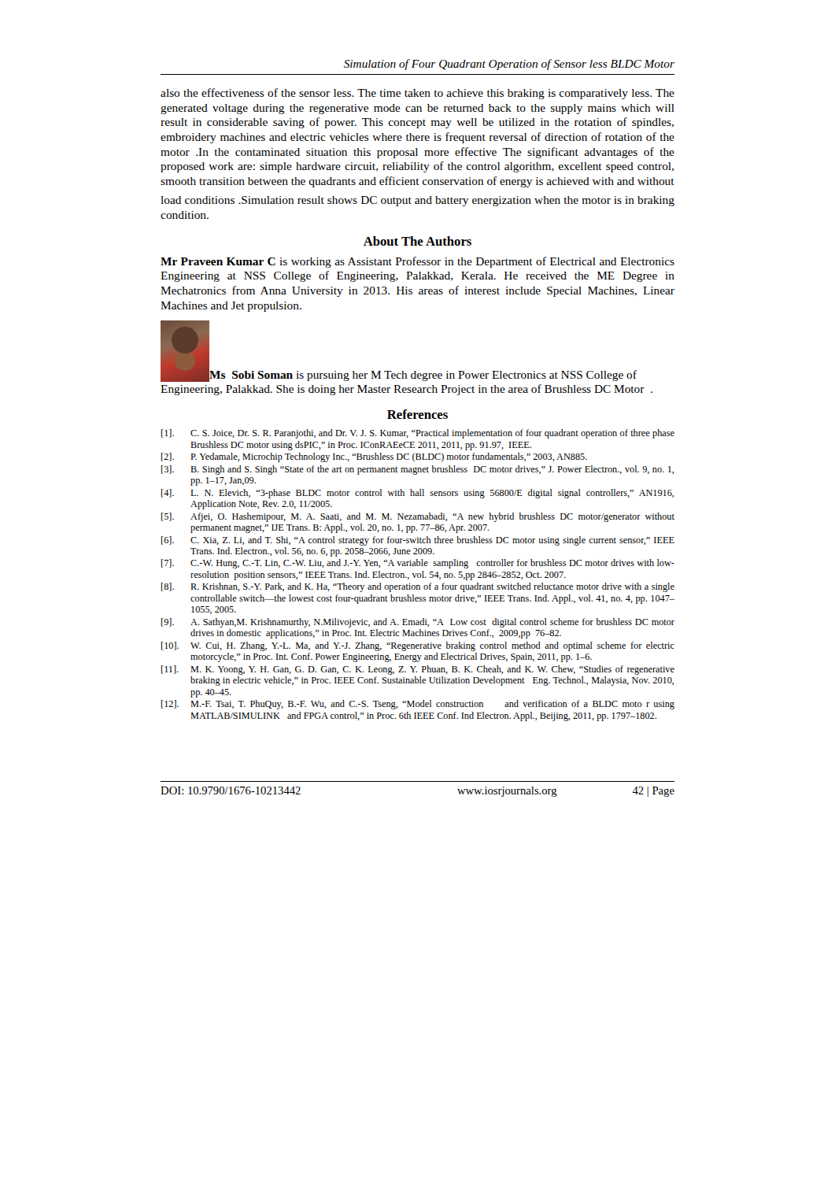Simulation of Four Quadrant Operation of Sensor less BLDC Motor
also the effectiveness of the sensor less. The time taken to achieve this braking is comparatively less. The generated voltage during the regenerative mode can be returned back to the supply mains which will result in considerable saving of power. This concept may well be utilized in the rotation of spindles, embroidery machines and electric vehicles where there is frequent reversal of direction of rotation of the motor .In the contaminated situation this proposal more effective The significant advantages of the proposed work are: simple hardware circuit, reliability of the control algorithm, excellent speed control, smooth transition between the quadrants and efficient conservation of energy is achieved with and without
load conditions .Simulation result shows DC output and battery energization when the motor is in braking condition.
About The Authors
Mr Praveen Kumar C is working as Assistant Professor in the Department of Electrical and Electronics Engineering at NSS College of Engineering, Palakkad, Kerala. He received the ME Degree in Mechatronics from Anna University in 2013. His areas of interest include Special Machines, Linear Machines and Jet propulsion.
Ms Sobi Soman is pursuing her M Tech degree in Power Electronics at NSS College of Engineering, Palakkad. She is doing her Master Research Project in the area of Brushless DC Motor .
References
[1].
C. S. Joice, Dr. S. R. Paranjothi, and Dr. V. J. S. Kumar, “Practical implementation of four quadrant operation of three phase Brushless DC motor using dsPIC,” in Proc. IConRAEeCE 2011, 2011, pp. 91.97, IEEE.
[2].
P. Yedamale, Microchip Technology Inc., “Brushless DC (BLDC) motor fundamentals,” 2003, AN885.
[3].
B. Singh and S. Singh “State of the art on permanent magnet brushless DC motor drives,” J. Power Electron., vol. 9, no. 1, pp. 1–17, Jan,09.
[4].
L. N. Elevich, “3-phase BLDC motor control with hall sensors using 56800/E digital signal controllers,” AN1916, Application Note, Rev. 2.0, 11/2005.
[5].
Afjei, O. Hashemipour, M. A. Saati, and M. M. Nezamabadi, “A new hybrid brushless DC motor/generator without permanent magnet,” IJE Trans. B: Appl., vol. 20, no. 1, pp. 77–86, Apr. 2007.
[6].
C. Xia, Z. Li, and T. Shi, “A control strategy for four-switch three brushless DC motor using single current sensor,” IEEE Trans. Ind. Electron., vol. 56, no. 6, pp. 2058–2066, June 2009.
[7].
C.-W. Hung, C.-T. Lin, C.-W. Liu, and J.-Y. Yen, “A variable sampling controller for brushless DC motor drives with low-resolution position sensors,” IEEE Trans. Ind. Electron., vol. 54, no. 5,pp 2846–2852, Oct. 2007.
[8].
R. Krishnan, S.-Y. Park, and K. Ha, “Theory and operation of a four quadrant switched reluctance motor drive with a single controllable switch—the lowest cost four-quadrant brushless motor drive,” IEEE Trans. Ind. Appl., vol. 41, no. 4, pp. 1047–1055, 2005.
[9].
A. Sathyan,M. Krishnamurthy, N.Milivojevic, and A. Emadi, “A Low cost digital control scheme for brushless DC motor drives in domestic applications,” in Proc. Int. Electric Machines Drives Conf., 2009,pp 76–82.
[10].
W. Cui, H. Zhang, Y.-L. Ma, and Y.-J. Zhang, “Regenerative braking control method and optimal scheme for electric motorcycle,” in Proc. Int. Conf. Power Engineering, Energy and Electrical Drives, Spain, 2011, pp. 1–6.
[11].
M. K. Yoong, Y. H. Gan, G. D. Gan, C. K. Leong, Z. Y. Phuan, B. K. Cheah, and K. W. Chew, “Studies of regenerative braking in electric vehicle,” in Proc. IEEE Conf. Sustainable Utilization Development Eng. Technol., Malaysia, Nov. 2010, pp. 40–45.
[12].
M.-F. Tsai, T. PhuQuy, B.-F. Wu, and C.-S. Tseng, “Model construction and verification of a BLDC moto r using MATLAB/SIMULINK and FPGA control,” in Proc. 6th IEEE Conf. Ind Electron. Appl., Beijing, 2011, pp. 1797–1802.
| DOI: 10.9790/1676-10213442 | www.iosrjournals.org | 42 / Page |